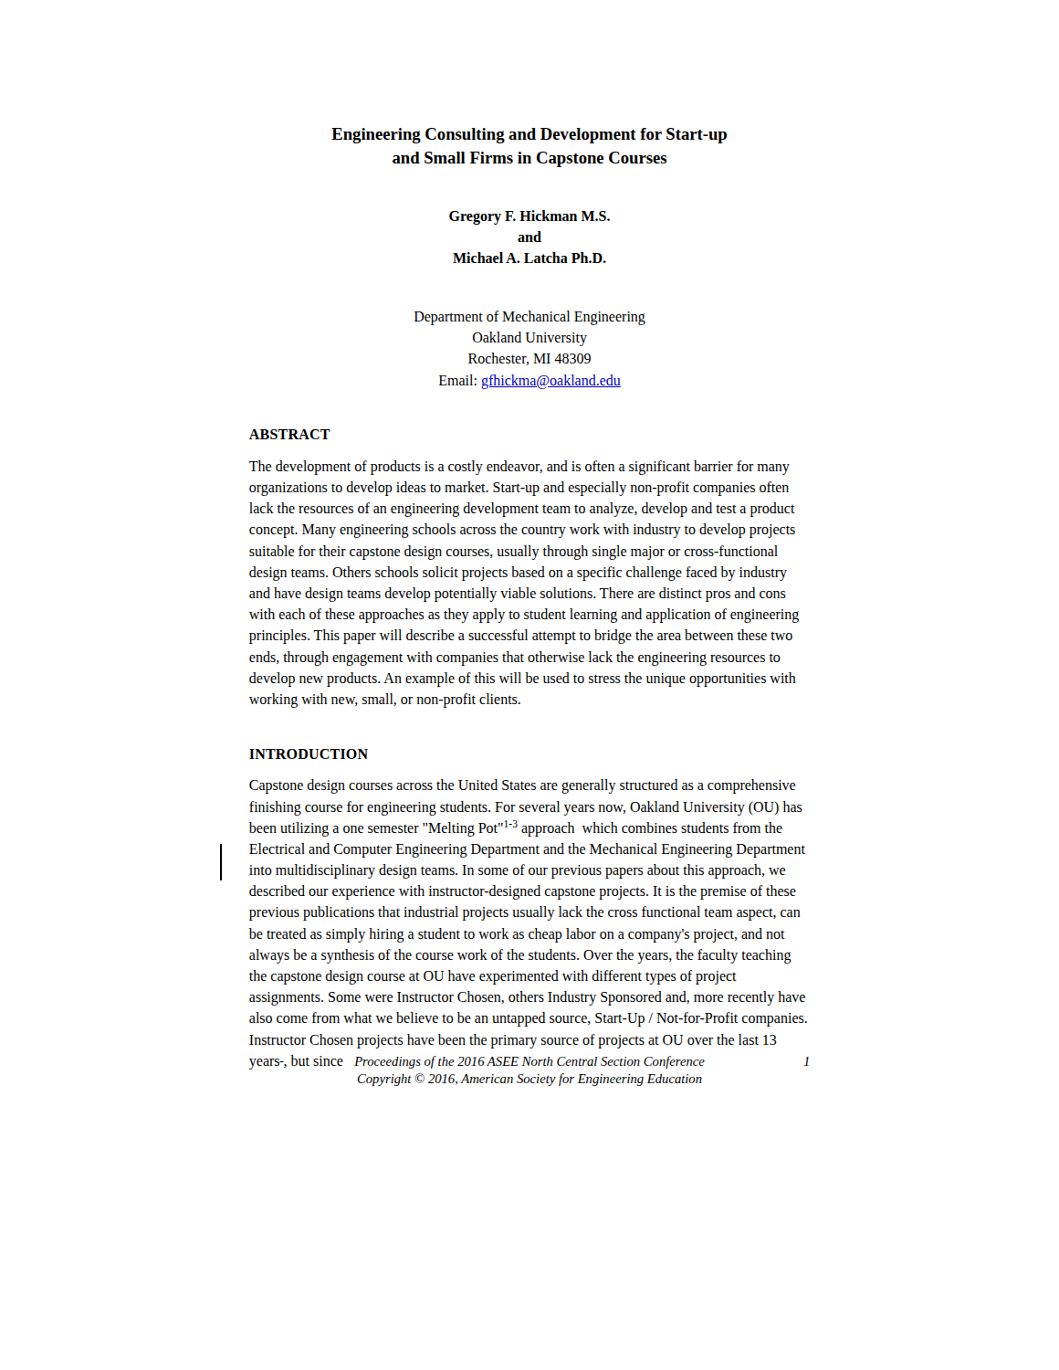Engineering Consulting and Development for Start-up
and Small Firms in Capstone Courses
Gregory F. Hickman M.S.
and
Michael A. Latcha Ph.D.
Department of Mechanical Engineering
Oakland University
Rochester, MI 48309
Email: gfhickma@oakland.edu
ABSTRACT
The development of products is a costly endeavor, and is often a significant barrier for many organizations to develop ideas to market. Start-up and especially non-profit companies often lack the resources of an engineering development team to analyze, develop and test a product concept. Many engineering schools across the country work with industry to develop projects suitable for their capstone design courses, usually through single major or cross-functional design teams. Others schools solicit projects based on a specific challenge faced by industry and have design teams develop potentially viable solutions. There are distinct pros and cons with each of these approaches as they apply to student learning and application of engineering principles. This paper will describe a successful attempt to bridge the area between these two ends, through engagement with companies that otherwise lack the engineering resources to develop new products. An example of this will be used to stress the unique opportunities with working with new, small, or non-profit clients.
INTRODUCTION
Capstone design courses across the United States are generally structured as a comprehensive finishing course for engineering students. For several years now, Oakland University (OU) has been utilizing a one semester "Melting Pot"1-3 approach which combines students from the Electrical and Computer Engineering Department and the Mechanical Engineering Department into multidisciplinary design teams. In some of our previous papers about this approach, we described our experience with instructor-designed capstone projects. It is the premise of these previous publications that industrial projects usually lack the cross functional team aspect, can be treated as simply hiring a student to work as cheap labor on a company's project, and not always be a synthesis of the course work of the students. Over the years, the faculty teaching the capstone design course at OU have experimented with different types of project assignments. Some were Instructor Chosen, others Industry Sponsored and, more recently have also come from what we believe to be an untapped source, Start-Up / Not-for-Profit companies. Instructor Chosen projects have been the primary source of projects at OU over the last 13 years , but since
Proceedings of the 2016 ASEE North Central Section Conference
Copyright © 2016, American Society for Engineering Education
1